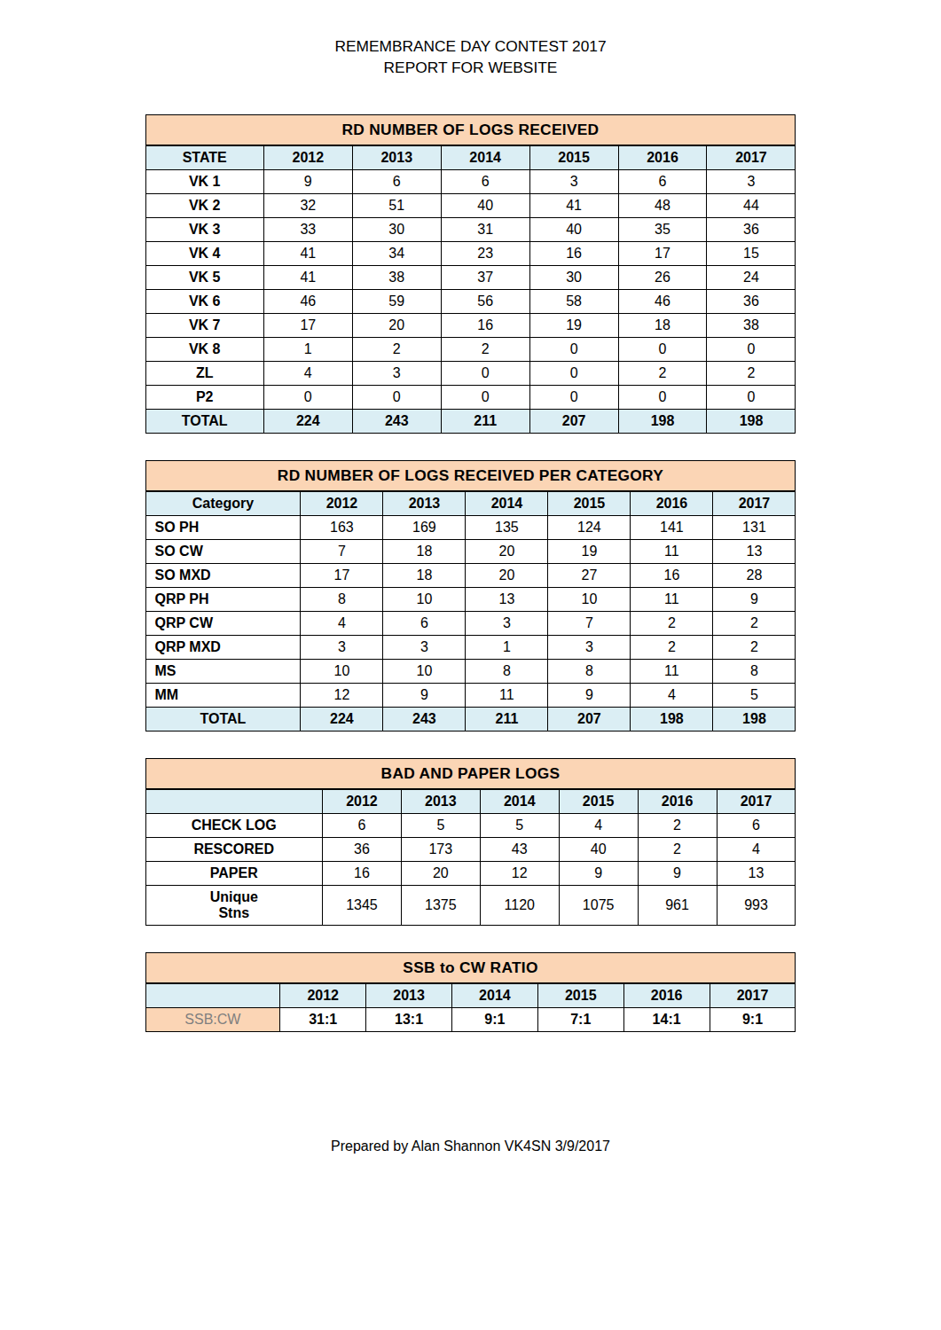REMEMBRANCE DAY CONTEST 2017
REPORT FOR WEBSITE
RD NUMBER OF LOGS RECEIVED
| STATE | 2012 | 2013 | 2014 | 2015 | 2016 | 2017 |
| --- | --- | --- | --- | --- | --- | --- |
| VK 1 | 9 | 6 | 6 | 3 | 6 | 3 |
| VK 2 | 32 | 51 | 40 | 41 | 48 | 44 |
| VK 3 | 33 | 30 | 31 | 40 | 35 | 36 |
| VK 4 | 41 | 34 | 23 | 16 | 17 | 15 |
| VK 5 | 41 | 38 | 37 | 30 | 26 | 24 |
| VK 6 | 46 | 59 | 56 | 58 | 46 | 36 |
| VK 7 | 17 | 20 | 16 | 19 | 18 | 38 |
| VK 8 | 1 | 2 | 2 | 0 | 0 | 0 |
| ZL | 4 | 3 | 0 | 0 | 2 | 2 |
| P2 | 0 | 0 | 0 | 0 | 0 | 0 |
| TOTAL | 224 | 243 | 211 | 207 | 198 | 198 |
RD NUMBER OF LOGS RECEIVED PER CATEGORY
| Category | 2012 | 2013 | 2014 | 2015 | 2016 | 2017 |
| --- | --- | --- | --- | --- | --- | --- |
| SO PH | 163 | 169 | 135 | 124 | 141 | 131 |
| SO CW | 7 | 18 | 20 | 19 | 11 | 13 |
| SO MXD | 17 | 18 | 20 | 27 | 16 | 28 |
| QRP PH | 8 | 10 | 13 | 10 | 11 | 9 |
| QRP CW | 4 | 6 | 3 | 7 | 2 | 2 |
| QRP MXD | 3 | 3 | 1 | 3 | 2 | 2 |
| MS | 10 | 10 | 8 | 8 | 11 | 8 |
| MM | 12 | 9 | 11 | 9 | 4 | 5 |
| TOTAL | 224 | 243 | 211 | 207 | 198 | 198 |
BAD AND PAPER LOGS
| | 2012 | 2013 | 2014 | 2015 | 2016 | 2017 |
| --- | --- | --- | --- | --- | --- | --- |
| CHECK LOG | 6 | 5 | 5 | 4 | 2 | 6 |
| RESCORED | 36 | 173 | 43 | 40 | 2 | 4 |
| PAPER | 16 | 20 | 12 | 9 | 9 | 13 |
| Unique Stns | 1345 | 1375 | 1120 | 1075 | 961 | 993 |
SSB to CW RATIO
| | 2012 | 2013 | 2014 | 2015 | 2016 | 2017 |
| --- | --- | --- | --- | --- | --- | --- |
| SSB:CW | 31:1 | 13:1 | 9:1 | 7:1 | 14:1 | 9:1 |
Prepared by Alan Shannon VK4SN 3/9/2017